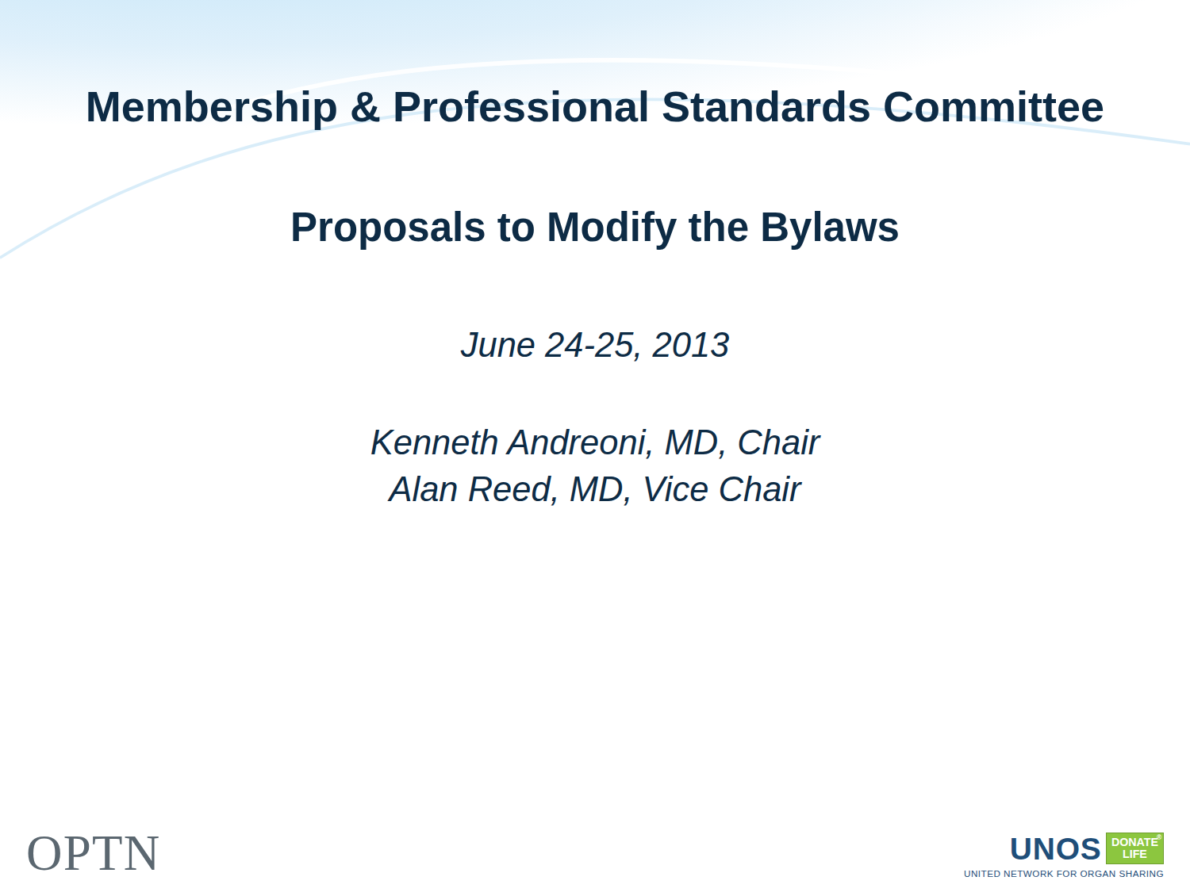Membership & Professional Standards Committee
Proposals to Modify the Bylaws
June 24-25, 2013
Kenneth Andreoni, MD, Chair
Alan Reed, MD, Vice Chair
OPTN
UNOS
DONATE
LIFE®
UNITED NETWORK FOR ORGAN SHARING